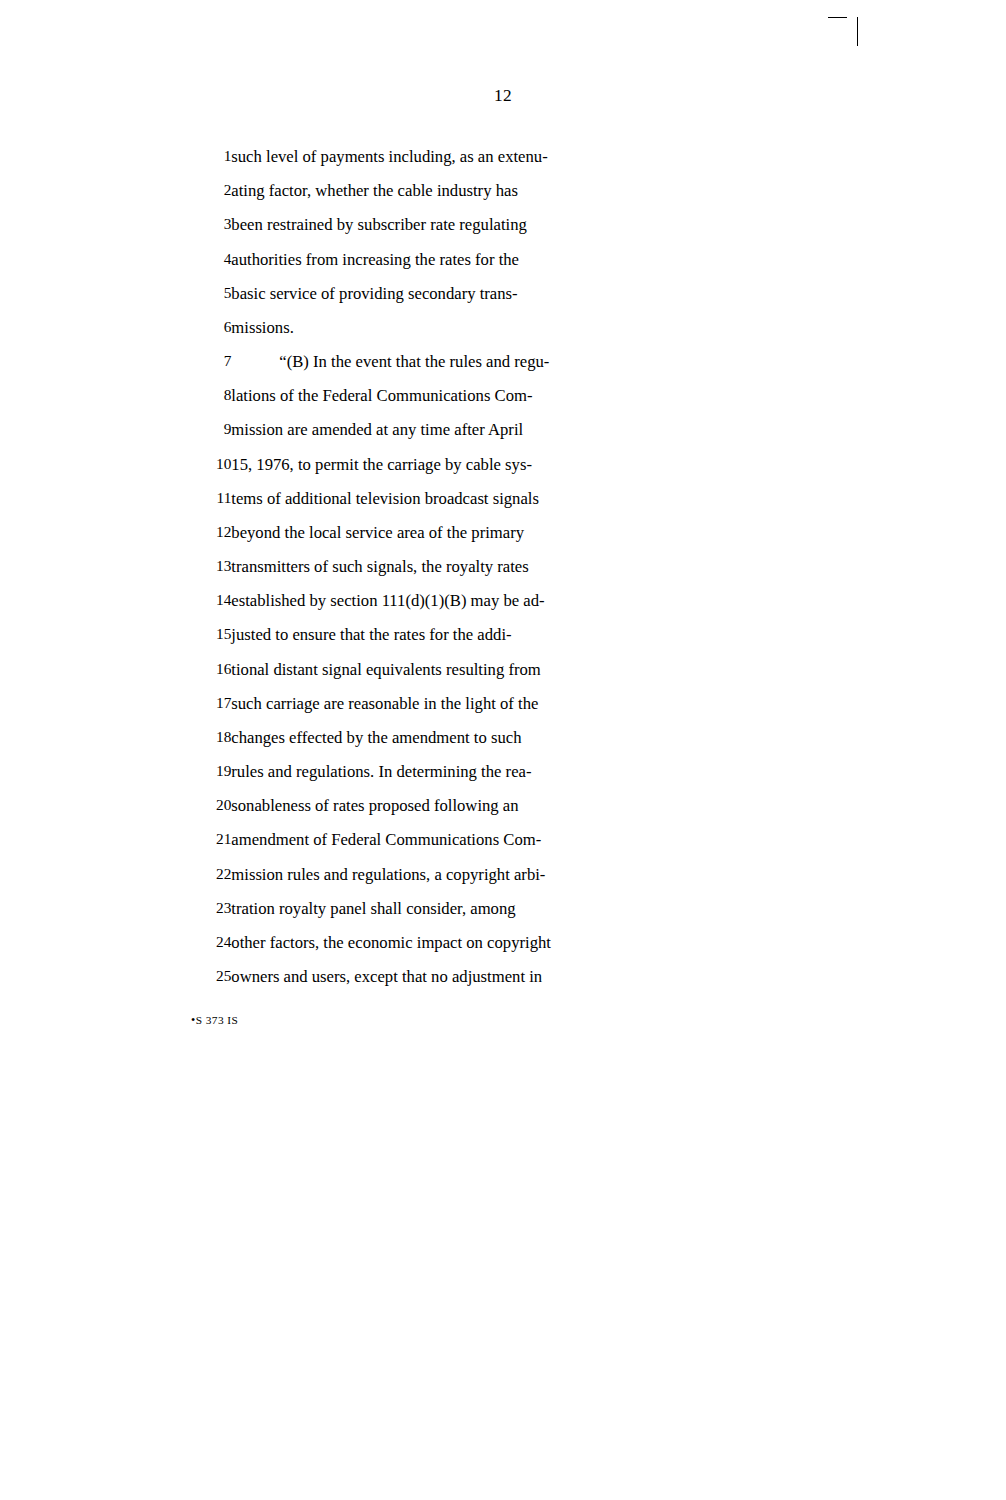12
| 1 | such level of payments including, as an extenu- |
| 2 | ating factor, whether the cable industry has |
| 3 | been restrained by subscriber rate regulating |
| 4 | authorities from increasing the rates for the |
| 5 | basic service of providing secondary trans- |
| 6 | missions. |
| 7 | “(B) In the event that the rules and regu- |
| 8 | lations of the Federal Communications Com- |
| 9 | mission are amended at any time after April |
| 10 | 15, 1976, to permit the carriage by cable sys- |
| 11 | tems of additional television broadcast signals |
| 12 | beyond the local service area of the primary |
| 13 | transmitters of such signals, the royalty rates |
| 14 | established by section 111(d)(1)(B) may be ad- |
| 15 | justed to ensure that the rates for the addi- |
| 16 | tional distant signal equivalents resulting from |
| 17 | such carriage are reasonable in the light of the |
| 18 | changes effected by the amendment to such |
| 19 | rules and regulations. In determining the rea- |
| 20 | sonableness of rates proposed following an |
| 21 | amendment of Federal Communications Com- |
| 22 | mission rules and regulations, a copyright arbi- |
| 23 | tration royalty panel shall consider, among |
| 24 | other factors, the economic impact on copyright |
| 25 | owners and users, except that no adjustment in |
•S 373 IS